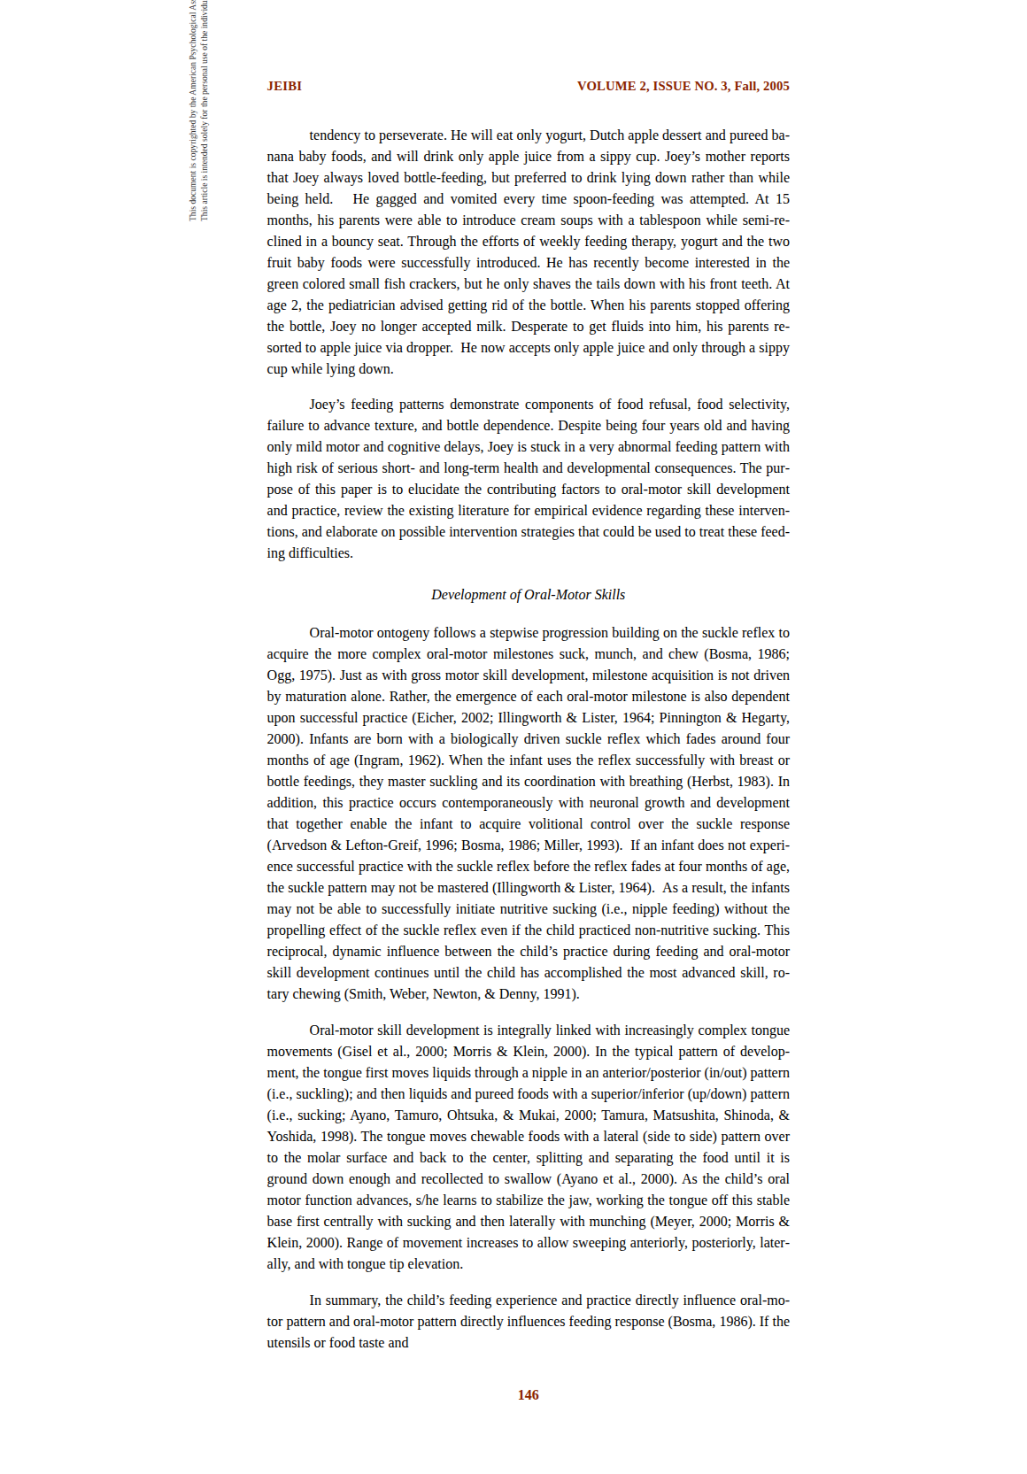JEIBI
VOLUME 2, ISSUE NO. 3, Fall, 2005
This document is copyrighted by the American Psychological Association or one of its allied publishers. This article is intended solely for the personal use of the individual user and is not to be disseminated broadly.
tendency to perseverate. He will eat only yogurt, Dutch apple dessert and pureed banana baby foods, and will drink only apple juice from a sippy cup. Joey’s mother reports that Joey always loved bottle-feeding, but preferred to drink lying down rather than while being held. He gagged and vomited every time spoon-feeding was attempted. At 15 months, his parents were able to introduce cream soups with a tablespoon while semi-reclined in a bouncy seat. Through the efforts of weekly feeding therapy, yogurt and the two fruit baby foods were successfully introduced. He has recently become interested in the green colored small fish crackers, but he only shaves the tails down with his front teeth. At age 2, the pediatrician advised getting rid of the bottle. When his parents stopped offering the bottle, Joey no longer accepted milk. Desperate to get fluids into him, his parents resorted to apple juice via dropper. He now accepts only apple juice and only through a sippy cup while lying down.
Joey’s feeding patterns demonstrate components of food refusal, food selectivity, failure to advance texture, and bottle dependence. Despite being four years old and having only mild motor and cognitive delays, Joey is stuck in a very abnormal feeding pattern with high risk of serious short- and long-term health and developmental consequences. The purpose of this paper is to elucidate the contributing factors to oral-motor skill development and practice, review the existing literature for empirical evidence regarding these interventions, and elaborate on possible intervention strategies that could be used to treat these feeding difficulties.
Development of Oral-Motor Skills
Oral-motor ontogeny follows a stepwise progression building on the suckle reflex to acquire the more complex oral-motor milestones suck, munch, and chew (Bosma, 1986; Ogg, 1975). Just as with gross motor skill development, milestone acquisition is not driven by maturation alone. Rather, the emergence of each oral-motor milestone is also dependent upon successful practice (Eicher, 2002; Illingworth & Lister, 1964; Pinnington & Hegarty, 2000). Infants are born with a biologically driven suckle reflex which fades around four months of age (Ingram, 1962). When the infant uses the reflex successfully with breast or bottle feedings, they master suckling and its coordination with breathing (Herbst, 1983). In addition, this practice occurs contemporaneously with neuronal growth and development that together enable the infant to acquire volitional control over the suckle response (Arvedson & Lefton-Greif, 1996; Bosma, 1986; Miller, 1993). If an infant does not experience successful practice with the suckle reflex before the reflex fades at four months of age, the suckle pattern may not be mastered (Illingworth & Lister, 1964). As a result, the infants may not be able to successfully initiate nutritive sucking (i.e., nipple feeding) without the propelling effect of the suckle reflex even if the child practiced non-nutritive sucking. This reciprocal, dynamic influence between the child’s practice during feeding and oral-motor skill development continues until the child has accomplished the most advanced skill, rotary chewing (Smith, Weber, Newton, & Denny, 1991).
Oral-motor skill development is integrally linked with increasingly complex tongue movements (Gisel et al., 2000; Morris & Klein, 2000). In the typical pattern of development, the tongue first moves liquids through a nipple in an anterior/posterior (in/out) pattern (i.e., suckling); and then liquids and pureed foods with a superior/inferior (up/down) pattern (i.e., sucking; Ayano, Tamuro, Ohtsuka, & Mukai, 2000; Tamura, Matsushita, Shinoda, & Yoshida, 1998). The tongue moves chewable foods with a lateral (side to side) pattern over to the molar surface and back to the center, splitting and separating the food until it is ground down enough and recollected to swallow (Ayano et al., 2000). As the child’s oral motor function advances, s/he learns to stabilize the jaw, working the tongue off this stable base first centrally with sucking and then laterally with munching (Meyer, 2000; Morris & Klein, 2000). Range of movement increases to allow sweeping anteriorly, posteriorly, laterally, and with tongue tip elevation.
In summary, the child’s feeding experience and practice directly influence oral-motor pattern and oral-motor pattern directly influences feeding response (Bosma, 1986). If the utensils or food taste and
146